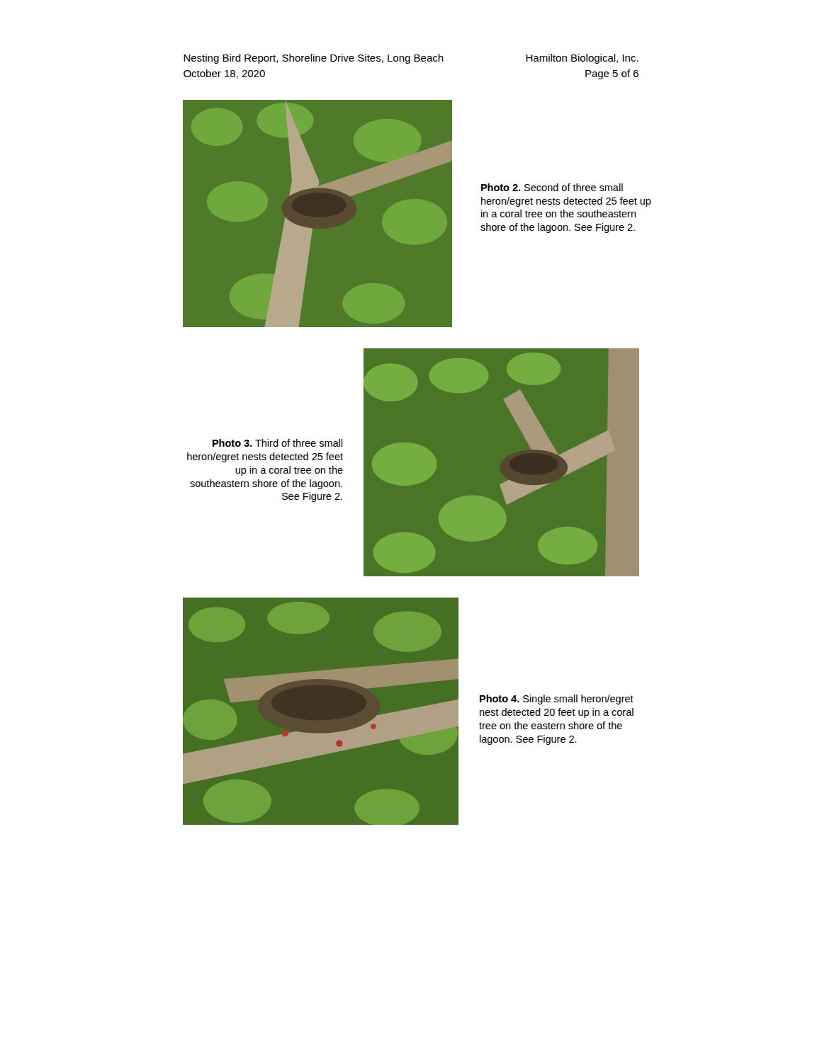Nesting Bird Report, Shoreline Drive Sites, Long Beach
October 18, 2020
Hamilton Biological, Inc.
Page 5 of 6
Photo 2. Second of three small heron/egret nests detected 25 feet up in a coral tree on the southeastern shore of the lagoon. See Figure 2.
Photo 3. Third of three small heron/egret nests detected 25 feet up in a coral tree on the southeastern shore of the lagoon. See Figure 2.
Photo 4. Single small heron/egret nest detected 20 feet up in a coral tree on the eastern shore of the lagoon. See Figure 2.